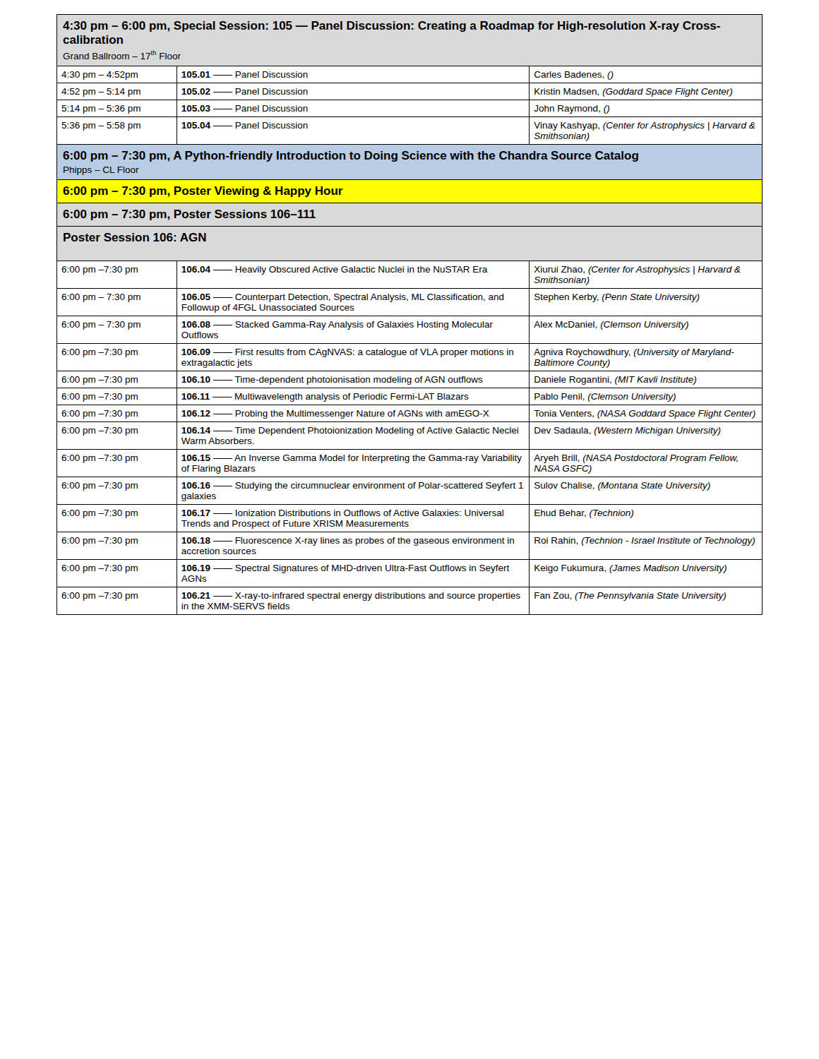| 4:30 pm – 6:00 pm, Special Session: 105 — Panel Discussion: Creating a Roadmap for High-resolution X-ray Cross-calibration Grand Ballroom – 17 th Floor |
| 4:30 pm – 4:52pm | 105.01 —— Panel Discussion | Carles Badenes, () |
| 4:52 pm – 5:14 pm | 105.02 —— Panel Discussion | Kristin Madsen, (Goddard Space Flight Center) |
| 5:14 pm – 5:36 pm | 105.03 —— Panel Discussion | John Raymond, () |
| 5:36 pm – 5:58 pm | 105.04 —— Panel Discussion | Vinay Kashyap, (Center for Astrophysics / Harvard & Smithsonian) |
| 6:00 pm – 7:30 pm, A Python-friendly Introduction to Doing Science with the Chandra Source Catalog Phipps – CL Floor |
| 6:00 pm – 7:30 pm, Poster Viewing & Happy Hour |
| 6:00 pm – 7:30 pm, Poster Sessions 106–111 |
| Poster Session 106: AGN |
| 6:00 pm –7:30 pm | 106.04 —— Heavily Obscured Active Galactic Nuclei in the NuSTAR Era | Xiurui Zhao, (Center for Astrophysics / Harvard & Smithsonian) |
| 6:00 pm – 7:30 pm | 106.05 —— Counterpart Detection, Spectral Analysis, ML Classification, and Followup of 4FGL Unassociated Sources | Stephen Kerby, (Penn State University) |
| 6:00 pm – 7:30 pm | 106.08 —— Stacked Gamma-Ray Analysis of Galaxies Hosting Molecular Outflows | Alex McDaniel, (Clemson University) |
| 6:00 pm –7:30 pm | 106.09 —— First results from CAgNVAS: a catalogue of VLA proper motions in extragalactic jets | Agniva Roychowdhury, (University of Maryland-Baltimore County) |
| 6:00 pm –7:30 pm | 106.10 —— Time-dependent photoionisation modeling of AGN outflows | Daniele Rogantini, (MIT Kavli Institute) |
| 6:00 pm –7:30 pm | 106.11 —— Multiwavelength analysis of Periodic Fermi-LAT Blazars | Pablo Penil, (Clemson University) |
| 6:00 pm –7:30 pm | 106.12 —— Probing the Multimessenger Nature of AGNs with amEGO-X | Tonia Venters, (NASA Goddard Space Flight Center) |
| 6:00 pm –7:30 pm | 106.14 —— Time Dependent Photoionization Modeling of Active Galactic Neclei Warm Absorbers. | Dev Sadaula, (Western Michigan University) |
| 6:00 pm –7:30 pm | 106.15 —— An Inverse Gamma Model for Interpreting the Gamma-ray Variability of Flaring Blazars | Aryeh Brill, (NASA Postdoctoral Program Fellow, NASA GSFC) |
| 6:00 pm –7:30 pm | 106.16 —— Studying the circumnuclear environment of Polar-scattered Seyfert 1 galaxies | Sulov Chalise, (Montana State University) |
| 6:00 pm –7:30 pm | 106.17 —— Ionization Distributions in Outflows of Active Galaxies: Universal Trends and Prospect of Future XRISM Measurements | Ehud Behar, (Technion) |
| 6:00 pm –7:30 pm | 106.18 —— Fluorescence X-ray lines as probes of the gaseous environment in accretion sources | Roi Rahin, (Technion - Israel Institute of Technology) |
| 6:00 pm –7:30 pm | 106.19 —— Spectral Signatures of MHD-driven Ultra-Fast Outflows in Seyfert AGNs | Keigo Fukumura, (James Madison University) |
| 6:00 pm –7:30 pm | 106.21 —— X-ray-to-infrared spectral energy distributions and source properties in the XMM-SERVS fields | Fan Zou, (The Pennsylvania State University) |